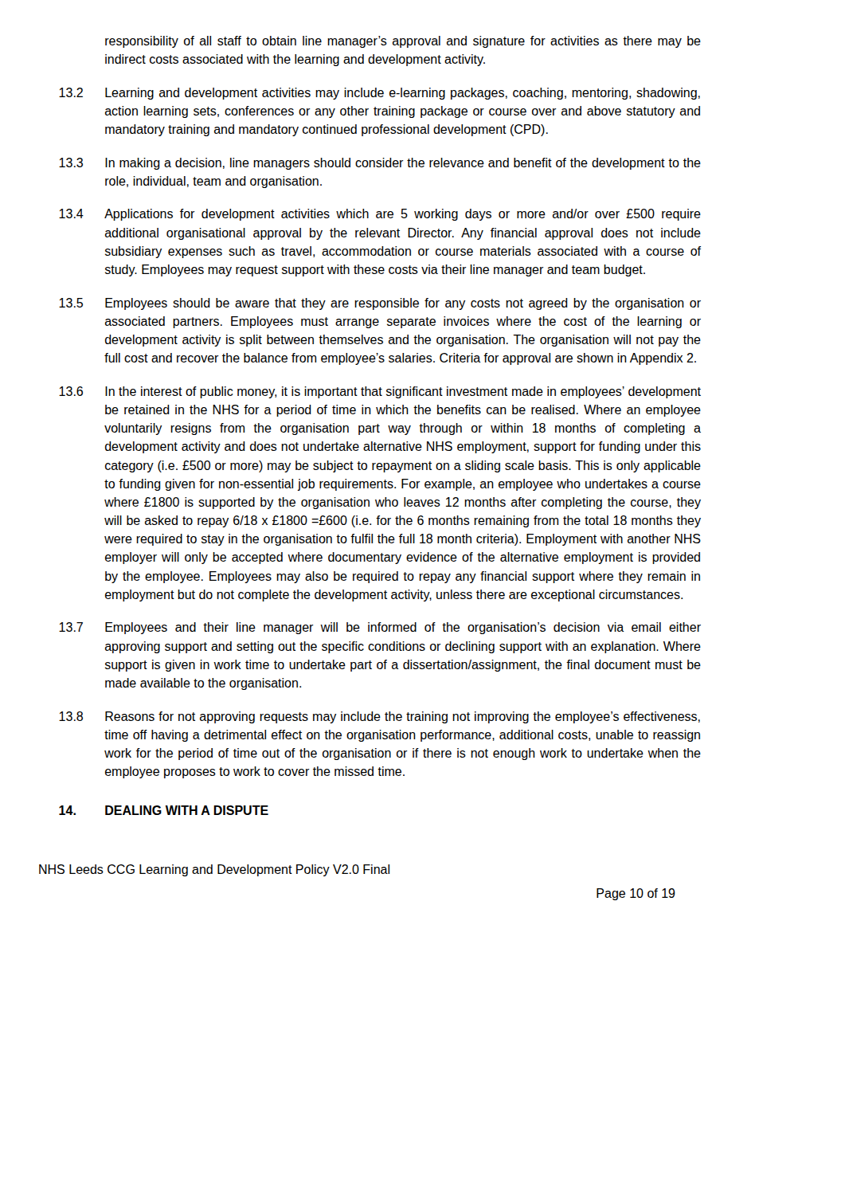responsibility of all staff to obtain line manager’s approval and signature for activities as there may be indirect costs associated with the learning and development activity.
13.2
Learning and development activities may include e-learning packages, coaching, mentoring, shadowing, action learning sets, conferences or any other training package or course over and above statutory and mandatory training and mandatory continued professional development (CPD).
13.3
In making a decision, line managers should consider the relevance and benefit of the development to the role, individual, team and organisation.
13.4
Applications for development activities which are 5 working days or more and/or over £500 require additional organisational approval by the relevant Director. Any financial approval does not include subsidiary expenses such as travel, accommodation or course materials associated with a course of study. Employees may request support with these costs via their line manager and team budget.
13.5
Employees should be aware that they are responsible for any costs not agreed by the organisation or associated partners. Employees must arrange separate invoices where the cost of the learning or development activity is split between themselves and the organisation. The organisation will not pay the full cost and recover the balance from employee’s salaries. Criteria for approval are shown in Appendix 2.
13.6
In the interest of public money, it is important that significant investment made in employees’ development be retained in the NHS for a period of time in which the benefits can be realised. Where an employee voluntarily resigns from the organisation part way through or within 18 months of completing a development activity and does not undertake alternative NHS employment, support for funding under this category (i.e. £500 or more) may be subject to repayment on a sliding scale basis. This is only applicable to funding given for non-essential job requirements. For example, an employee who undertakes a course where £1800 is supported by the organisation who leaves 12 months after completing the course, they will be asked to repay 6/18 x £1800 =£600 (i.e. for the 6 months remaining from the total 18 months they were required to stay in the organisation to fulfil the full 18 month criteria). Employment with another NHS employer will only be accepted where documentary evidence of the alternative employment is provided by the employee. Employees may also be required to repay any financial support where they remain in employment but do not complete the development activity, unless there are exceptional circumstances.
13.7
Employees and their line manager will be informed of the organisation’s decision via email either approving support and setting out the specific conditions or declining support with an explanation. Where support is given in work time to undertake part of a dissertation/assignment, the final document must be made available to the organisation.
13.8
Reasons for not approving requests may include the training not improving the employee’s effectiveness, time off having a detrimental effect on the organisation performance, additional costs, unable to reassign work for the period of time out of the organisation or if there is not enough work to undertake when the employee proposes to work to cover the missed time.
14. Dealing with a dispute
NHS Leeds CCG Learning and Development Policy V2.0 Final
Page 10 of 19